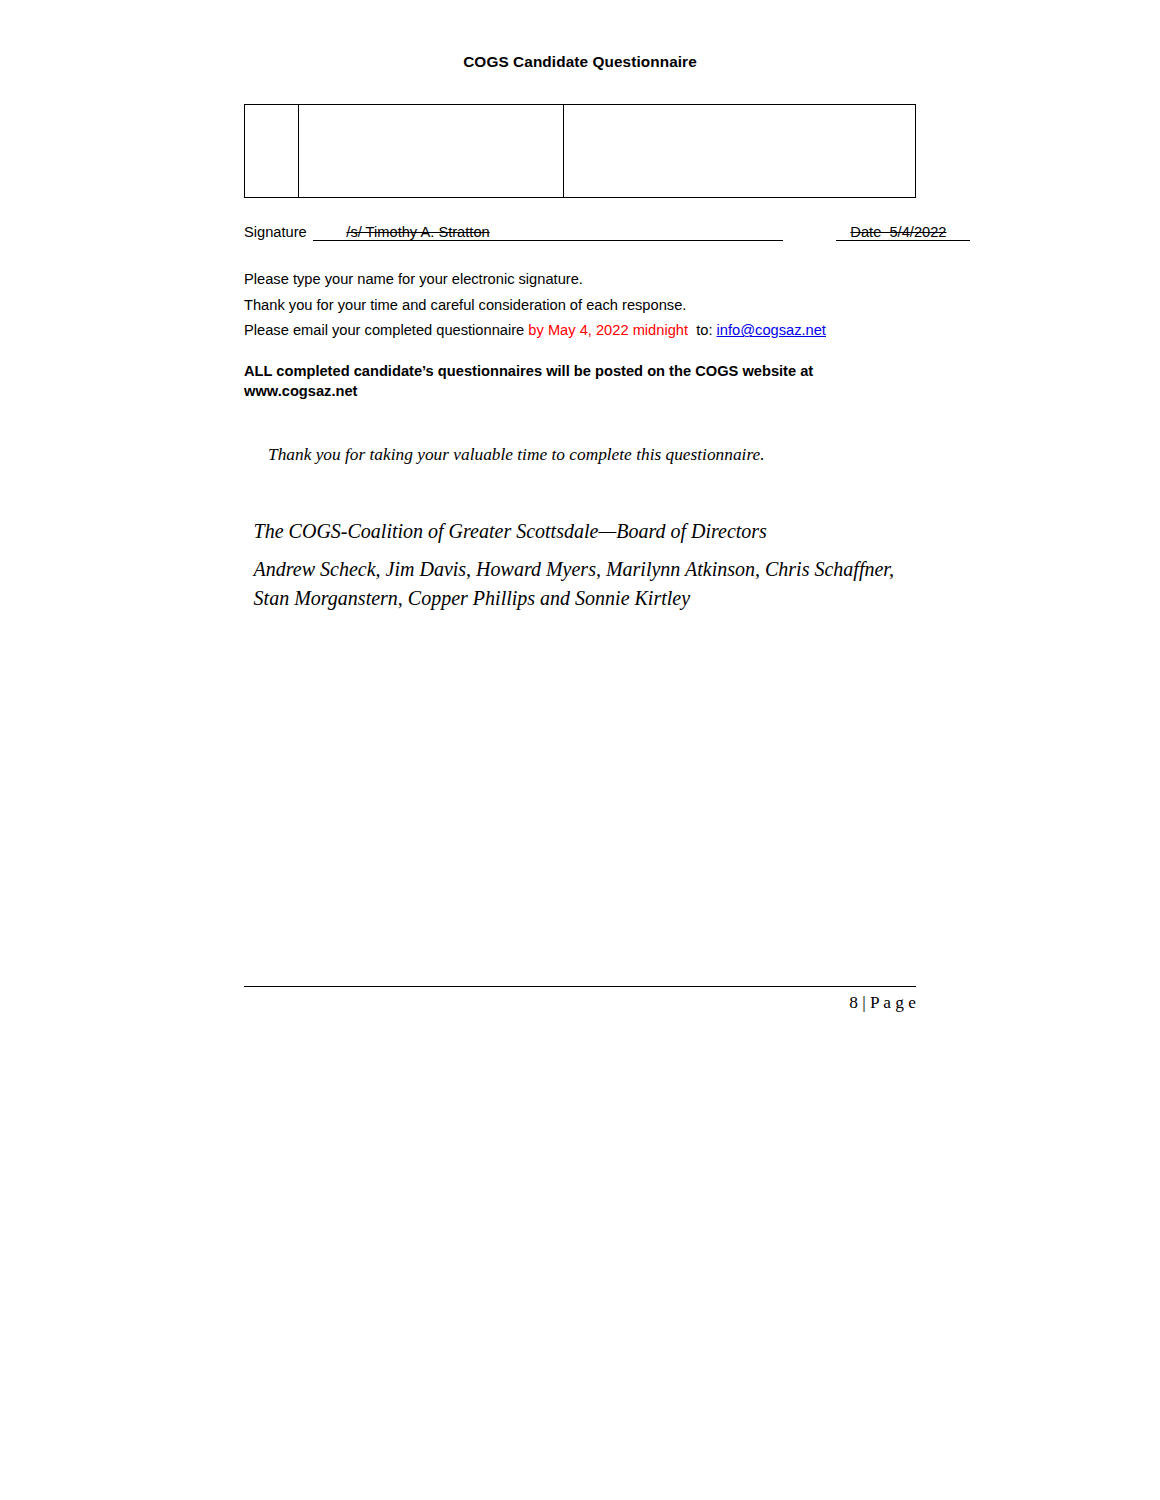COGS Candidate Questionnaire
Signature /s/ Timothy A. Stratton Date 5/4/2022
Please type your name for your electronic signature.
Thank you for your time and careful consideration of each response.
Please email your completed questionnaire by May 4, 2022 midnight to: info@cogsaz.net
ALL completed candidate’s questionnaires will be posted on the COGS website at www.cogsaz.net
Thank you for taking your valuable time to complete this questionnaire.
The COGS-Coalition of Greater Scottsdale—Board of Directors
Andrew Scheck, Jim Davis, Howard Myers, Marilynn Atkinson, Chris Schaffner, Stan Morganstern, Copper Phillips and Sonnie Kirtley
8 | P a g e